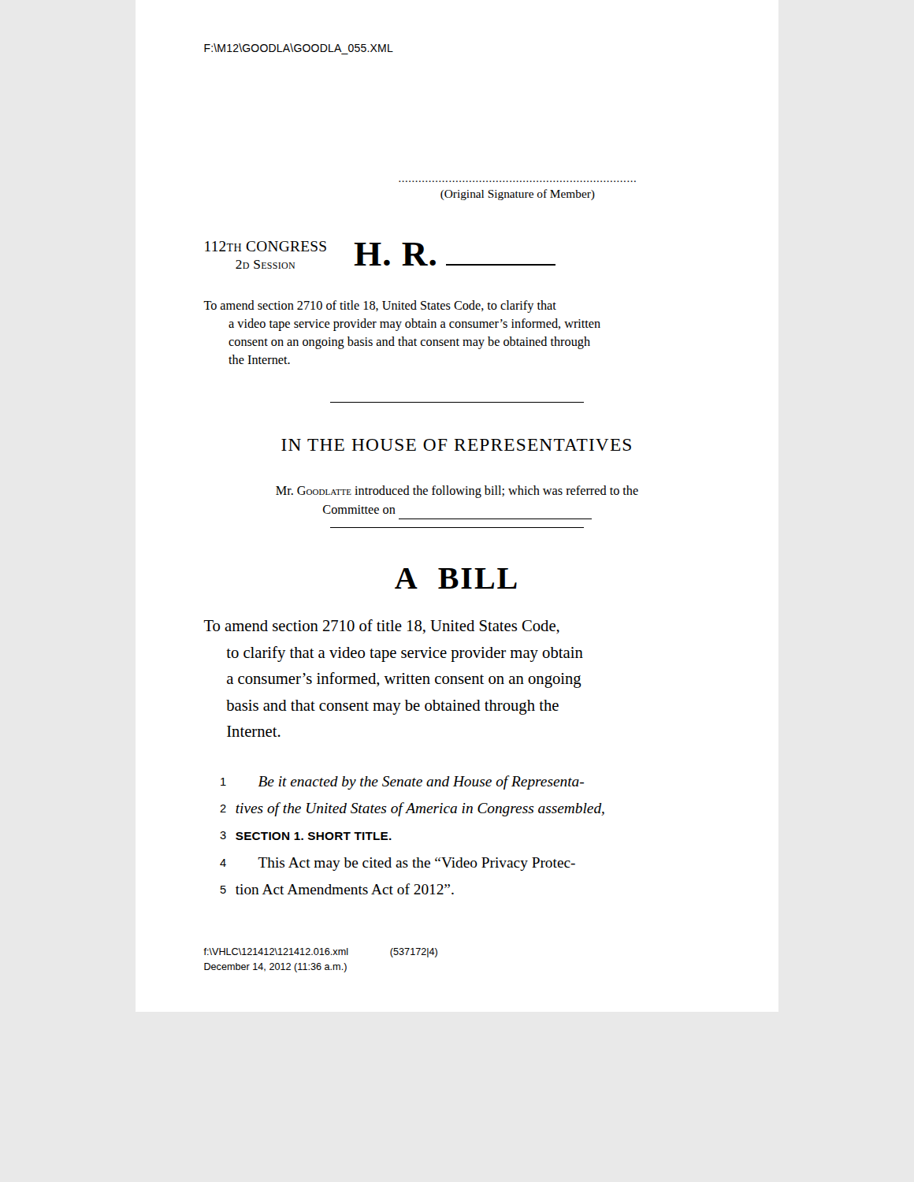F:\M12\GOODLA\GOODLA_055.XML
.......................................................................
(Original Signature of Member)
112th CONGRESS
2d Session
H. R.
To amend section 2710 of title 18, United States Code, to clarify that
a video tape service provider may obtain a consumer’s informed, written
consent on an ongoing basis and that consent may be obtained through
the Internet.
IN THE HOUSE OF REPRESENTATIVES
Mr. Goodlatte introduced the following bill; which was referred to the Committee on
A BILL
To amend section 2710 of title 18, United States Code,
to clarify that a video tape service provider may obtain
a consumer’s informed, written consent on an ongoing
basis and that consent may be obtained through the
Internet.
Be it enacted by the Senate and House of Representa-
tives of the United States of America in Congress assembled,
SECTION 1. SHORT TITLE.
This Act may be cited as the “Video Privacy Protec-
tion Act Amendments Act of 2012”.
f:\VHLC\121412\121412.016.xml (537172|4)
December 14, 2012 (11:36 a.m.)